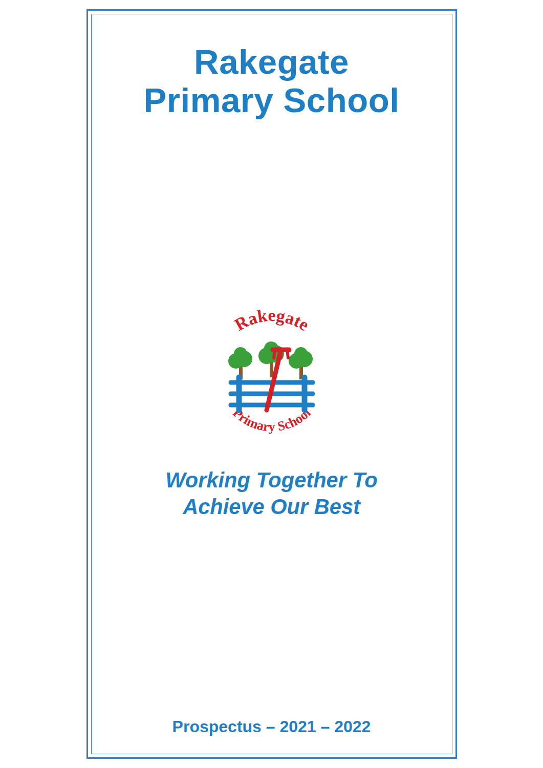Rakegate
Primary School
Rakegate Primary School crest Rakegate Primary School
Working Together To
Achieve Our Best
Prospectus – 2021 – 2022